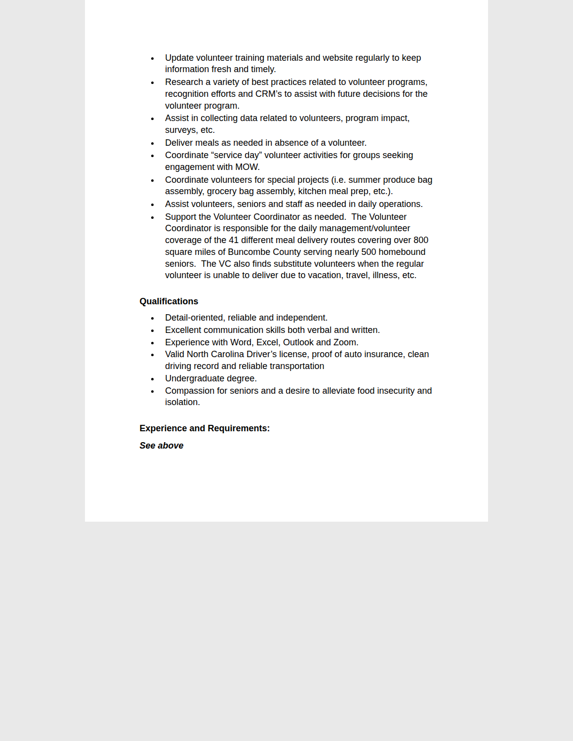Update volunteer training materials and website regularly to keep information fresh and timely.
Research a variety of best practices related to volunteer programs, recognition efforts and CRM’s to assist with future decisions for the volunteer program.
Assist in collecting data related to volunteers, program impact, surveys, etc.
Deliver meals as needed in absence of a volunteer.
Coordinate “service day” volunteer activities for groups seeking engagement with MOW.
Coordinate volunteers for special projects (i.e. summer produce bag assembly, grocery bag assembly, kitchen meal prep, etc.).
Assist volunteers, seniors and staff as needed in daily operations.
Support the Volunteer Coordinator as needed. The Volunteer Coordinator is responsible for the daily management/volunteer coverage of the 41 different meal delivery routes covering over 800 square miles of Buncombe County serving nearly 500 homebound seniors. The VC also finds substitute volunteers when the regular volunteer is unable to deliver due to vacation, travel, illness, etc.
Qualifications
Detail-oriented, reliable and independent.
Excellent communication skills both verbal and written.
Experience with Word, Excel, Outlook and Zoom.
Valid North Carolina Driver’s license, proof of auto insurance, clean driving record and reliable transportation
Undergraduate degree.
Compassion for seniors and a desire to alleviate food insecurity and isolation.
Experience and Requirements:
See above